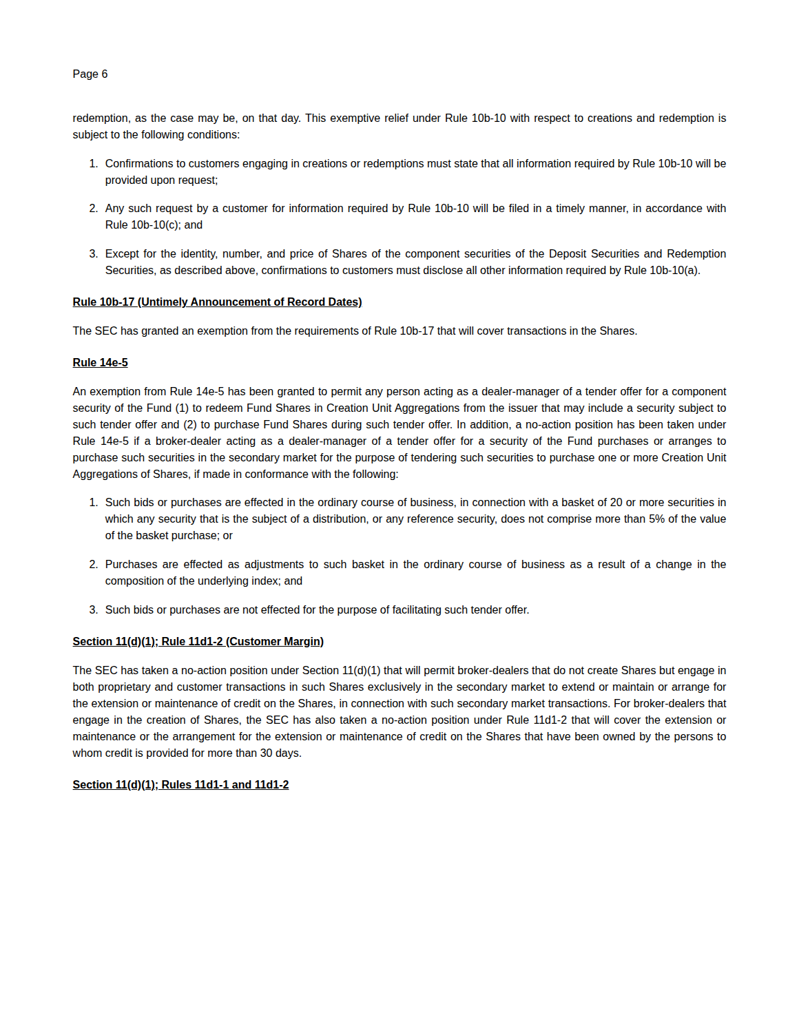Page 6
redemption, as the case may be, on that day. This exemptive relief under Rule 10b-10 with respect to creations and redemption is subject to the following conditions:
Confirmations to customers engaging in creations or redemptions must state that all information required by Rule 10b-10 will be provided upon request;
Any such request by a customer for information required by Rule 10b-10 will be filed in a timely manner, in accordance with Rule 10b-10(c); and
Except for the identity, number, and price of Shares of the component securities of the Deposit Securities and Redemption Securities, as described above, confirmations to customers must disclose all other information required by Rule 10b-10(a).
Rule 10b-17 (Untimely Announcement of Record Dates)
The SEC has granted an exemption from the requirements of Rule 10b-17 that will cover transactions in the Shares.
Rule 14e-5
An exemption from Rule 14e-5 has been granted to permit any person acting as a dealer-manager of a tender offer for a component security of the Fund (1) to redeem Fund Shares in Creation Unit Aggregations from the issuer that may include a security subject to such tender offer and (2) to purchase Fund Shares during such tender offer. In addition, a no-action position has been taken under Rule 14e-5 if a broker-dealer acting as a dealer-manager of a tender offer for a security of the Fund purchases or arranges to purchase such securities in the secondary market for the purpose of tendering such securities to purchase one or more Creation Unit Aggregations of Shares, if made in conformance with the following:
Such bids or purchases are effected in the ordinary course of business, in connection with a basket of 20 or more securities in which any security that is the subject of a distribution, or any reference security, does not comprise more than 5% of the value of the basket purchase; or
Purchases are effected as adjustments to such basket in the ordinary course of business as a result of a change in the composition of the underlying index; and
Such bids or purchases are not effected for the purpose of facilitating such tender offer.
Section 11(d)(1); Rule 11d1-2 (Customer Margin)
The SEC has taken a no-action position under Section 11(d)(1) that will permit broker-dealers that do not create Shares but engage in both proprietary and customer transactions in such Shares exclusively in the secondary market to extend or maintain or arrange for the extension or maintenance of credit on the Shares, in connection with such secondary market transactions. For broker-dealers that engage in the creation of Shares, the SEC has also taken a no-action position under Rule 11d1-2 that will cover the extension or maintenance or the arrangement for the extension or maintenance of credit on the Shares that have been owned by the persons to whom credit is provided for more than 30 days.
Section 11(d)(1); Rules 11d1-1 and 11d1-2